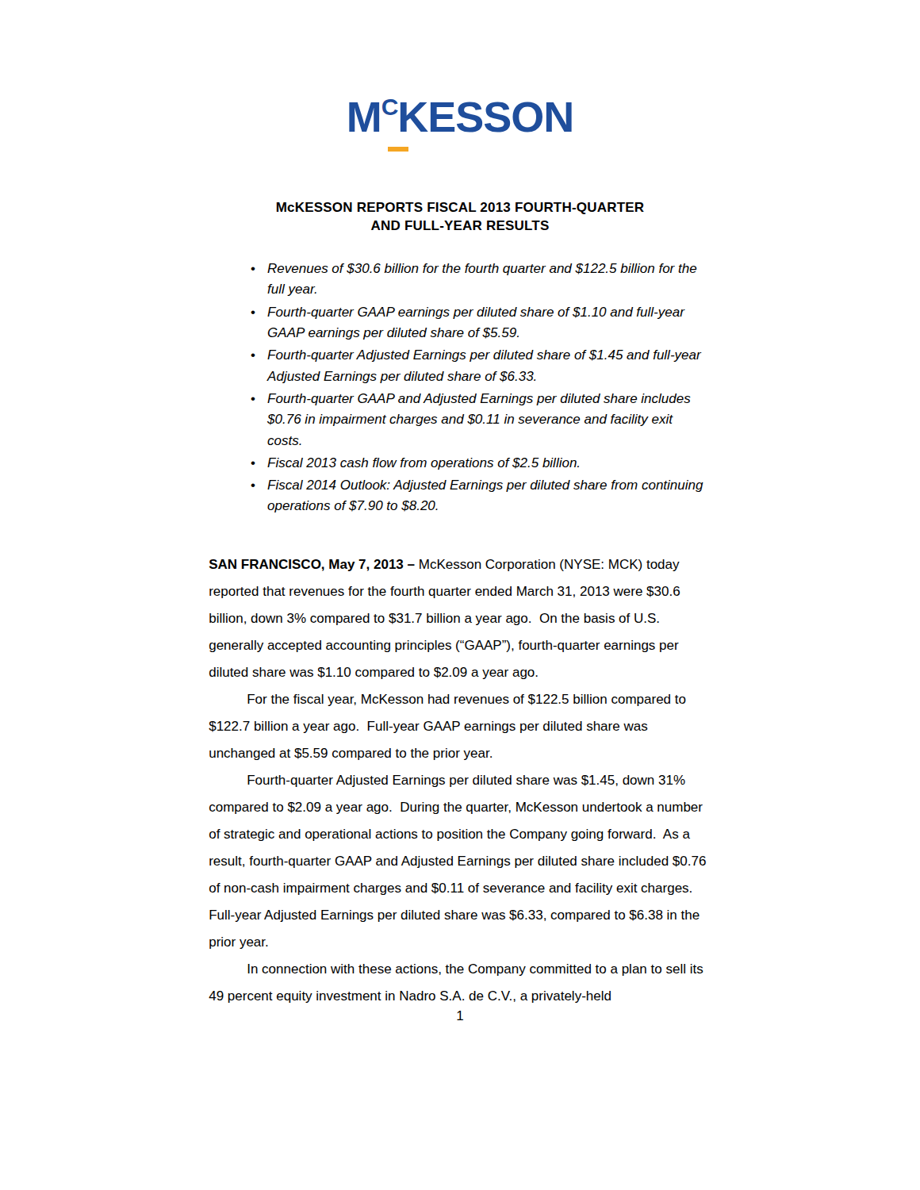MCKESSON
McKESSON REPORTS FISCAL 2013 FOURTH-QUARTER
AND FULL-YEAR RESULTS
Revenues of $30.6 billion for the fourth quarter and $122.5 billion for the full year.
Fourth-quarter GAAP earnings per diluted share of $1.10 and full-year GAAP earnings per diluted share of $5.59.
Fourth-quarter Adjusted Earnings per diluted share of $1.45 and full-year Adjusted Earnings per diluted share of $6.33.
Fourth-quarter GAAP and Adjusted Earnings per diluted share includes $0.76 in impairment charges and $0.11 in severance and facility exit costs.
Fiscal 2013 cash flow from operations of $2.5 billion.
Fiscal 2014 Outlook: Adjusted Earnings per diluted share from continuing operations of $7.90 to $8.20.
SAN FRANCISCO, May 7, 2013 – McKesson Corporation (NYSE: MCK) today reported that revenues for the fourth quarter ended March 31, 2013 were $30.6 billion, down 3% compared to $31.7 billion a year ago. On the basis of U.S. generally accepted accounting principles (“GAAP”), fourth-quarter earnings per diluted share was $1.10 compared to $2.09 a year ago.
For the fiscal year, McKesson had revenues of $122.5 billion compared to $122.7 billion a year ago. Full-year GAAP earnings per diluted share was unchanged at $5.59 compared to the prior year.
Fourth-quarter Adjusted Earnings per diluted share was $1.45, down 31% compared to $2.09 a year ago. During the quarter, McKesson undertook a number of strategic and operational actions to position the Company going forward. As a result, fourth-quarter GAAP and Adjusted Earnings per diluted share included $0.76 of non-cash impairment charges and $0.11 of severance and facility exit charges. Full-year Adjusted Earnings per diluted share was $6.33, compared to $6.38 in the prior year.
In connection with these actions, the Company committed to a plan to sell its 49 percent equity investment in Nadro S.A. de C.V., a privately-held
1